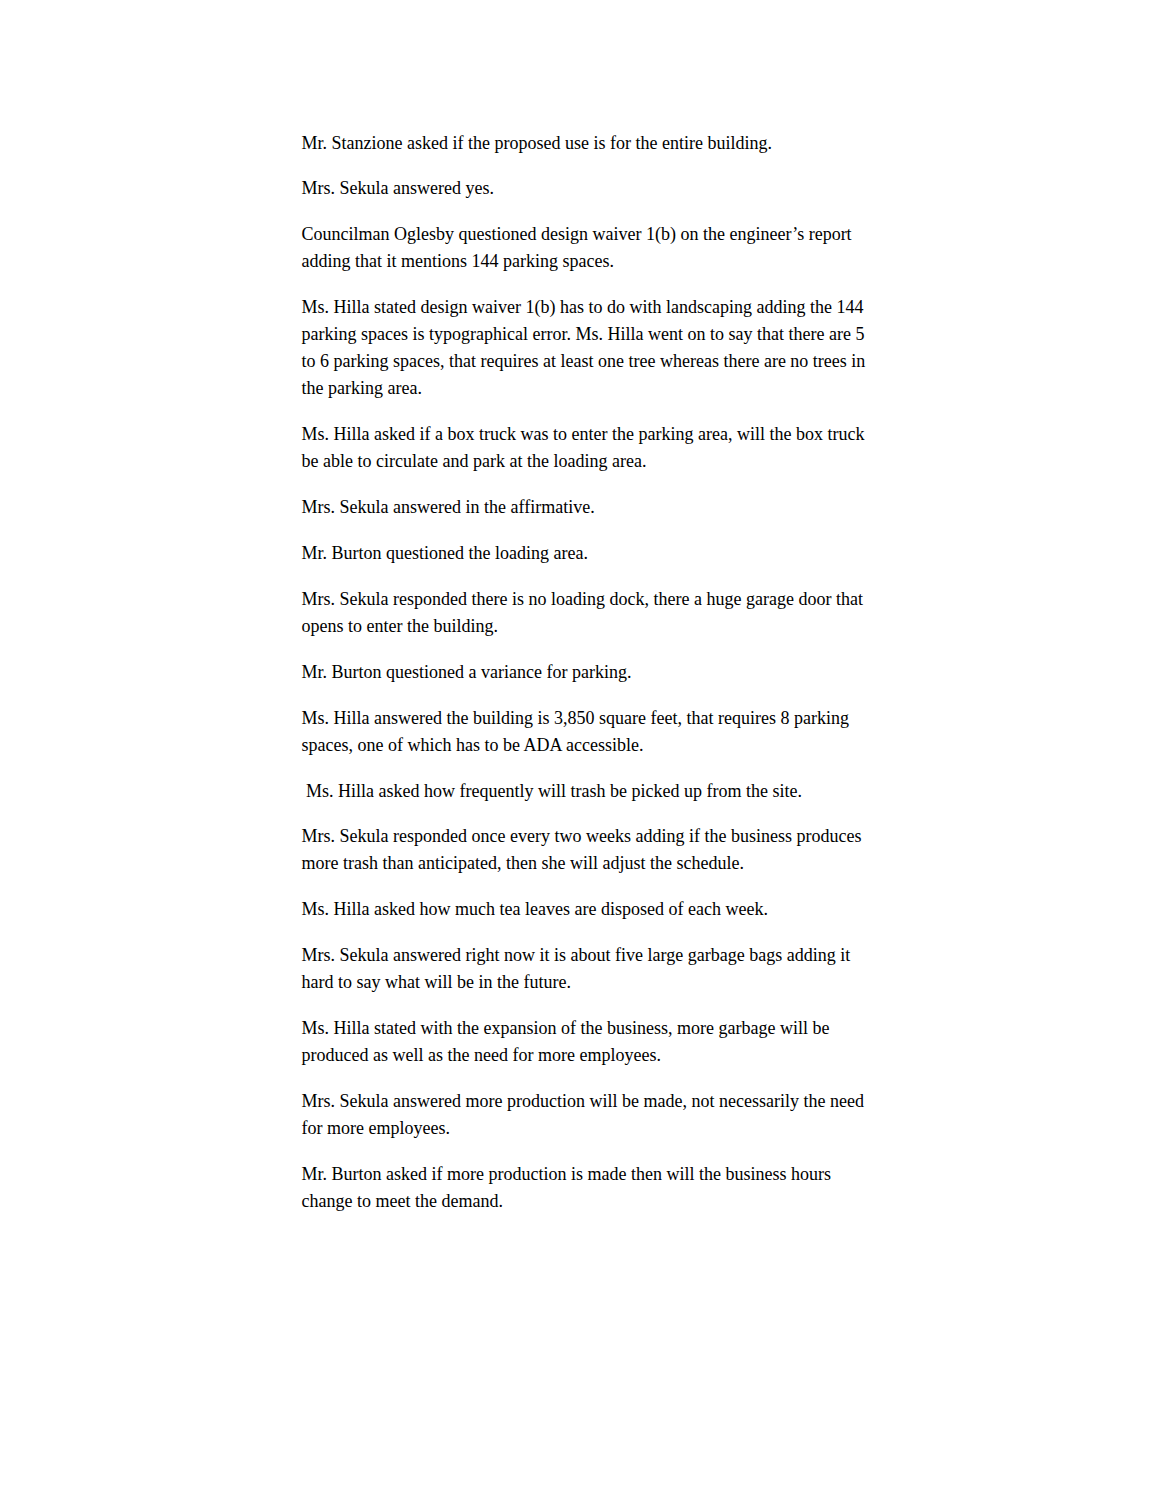Mr. Stanzione asked if the proposed use is for the entire building.
Mrs. Sekula answered yes.
Councilman Oglesby questioned design waiver 1(b) on the engineer’s report adding that it mentions 144 parking spaces.
Ms. Hilla stated design waiver 1(b) has to do with landscaping adding the 144 parking spaces is typographical error. Ms. Hilla went on to say that there are 5 to 6 parking spaces, that requires at least one tree whereas there are no trees in the parking area.
Ms. Hilla asked if a box truck was to enter the parking area, will the box truck be able to circulate and park at the loading area.
Mrs. Sekula answered in the affirmative.
Mr. Burton questioned the loading area.
Mrs. Sekula responded there is no loading dock, there a huge garage door that opens to enter the building.
Mr. Burton questioned a variance for parking.
Ms. Hilla answered the building is 3,850 square feet, that requires 8 parking spaces, one of which has to be ADA accessible.
Ms. Hilla asked how frequently will trash be picked up from the site.
Mrs. Sekula responded once every two weeks adding if the business produces more trash than anticipated, then she will adjust the schedule.
Ms. Hilla asked how much tea leaves are disposed of each week.
Mrs. Sekula answered right now it is about five large garbage bags adding it hard to say what will be in the future.
Ms. Hilla stated with the expansion of the business, more garbage will be produced as well as the need for more employees.
Mrs. Sekula answered more production will be made, not necessarily the need for more employees.
Mr. Burton asked if more production is made then will the business hours change to meet the demand.